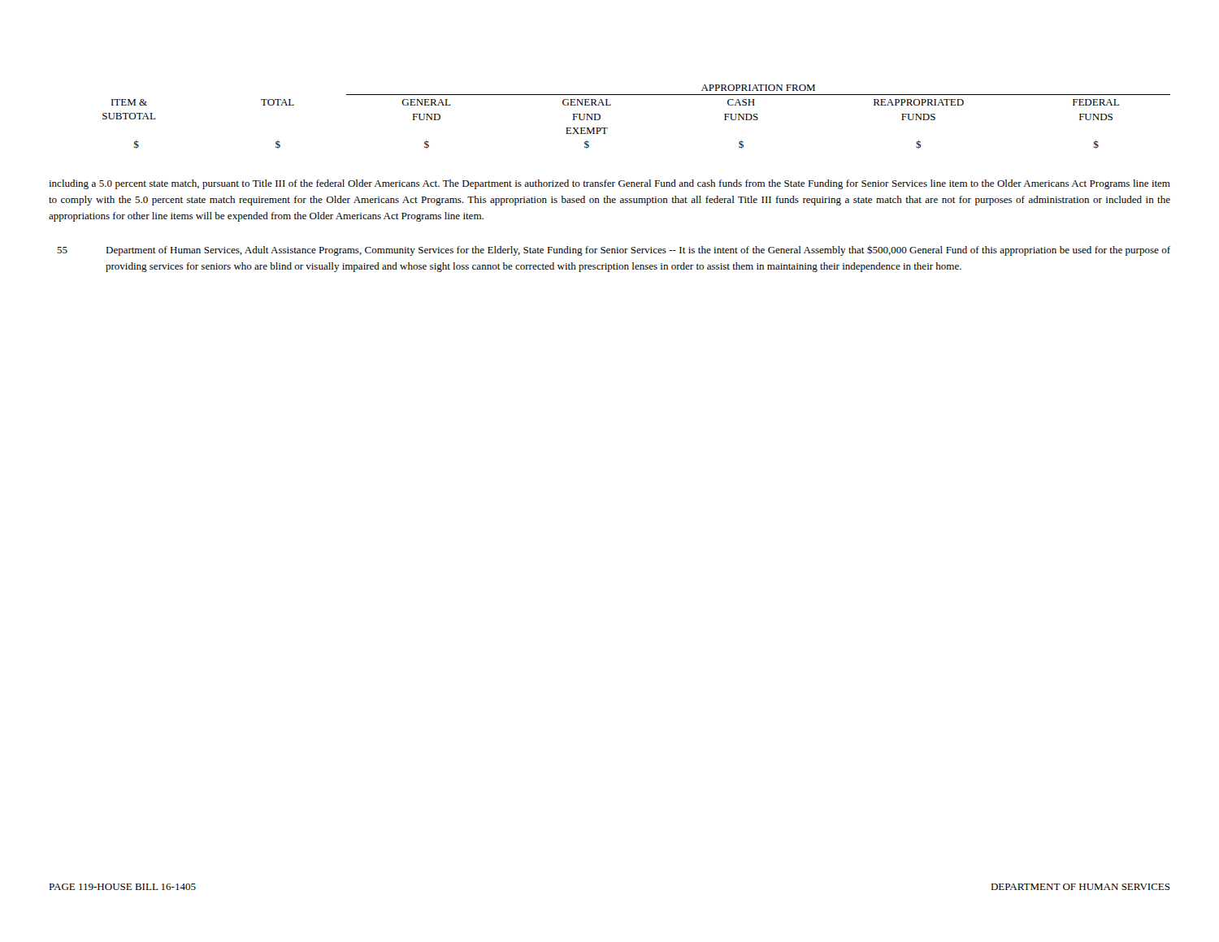| | | APPROPRIATION FROM |
| ITEM & SUBTOTAL | TOTAL | GENERAL FUND | GENERAL FUND EXEMPT | CASH FUNDS | REAPPROPRIATED FUNDS | FEDERAL FUNDS |
| $ | $ | $ | $ | $ | $ | $ |
including a 5.0 percent state match, pursuant to Title III of the federal Older Americans Act. The Department is authorized to transfer General Fund and cash funds from the State Funding for Senior Services line item to the Older Americans Act Programs line item to comply with the 5.0 percent state match requirement for the Older Americans Act Programs. This appropriation is based on the assumption that all federal Title III funds requiring a state match that are not for purposes of administration or included in the appropriations for other line items will be expended from the Older Americans Act Programs line item.
55
Department of Human Services, Adult Assistance Programs, Community Services for the Elderly, State Funding for Senior Services -- It is the intent of the General Assembly that $500,000 General Fund of this appropriation be used for the purpose of providing services for seniors who are blind or visually impaired and whose sight loss cannot be corrected with prescription lenses in order to assist them in maintaining their independence in their home.
PAGE 119-HOUSE BILL 16-1405
DEPARTMENT OF HUMAN SERVICES